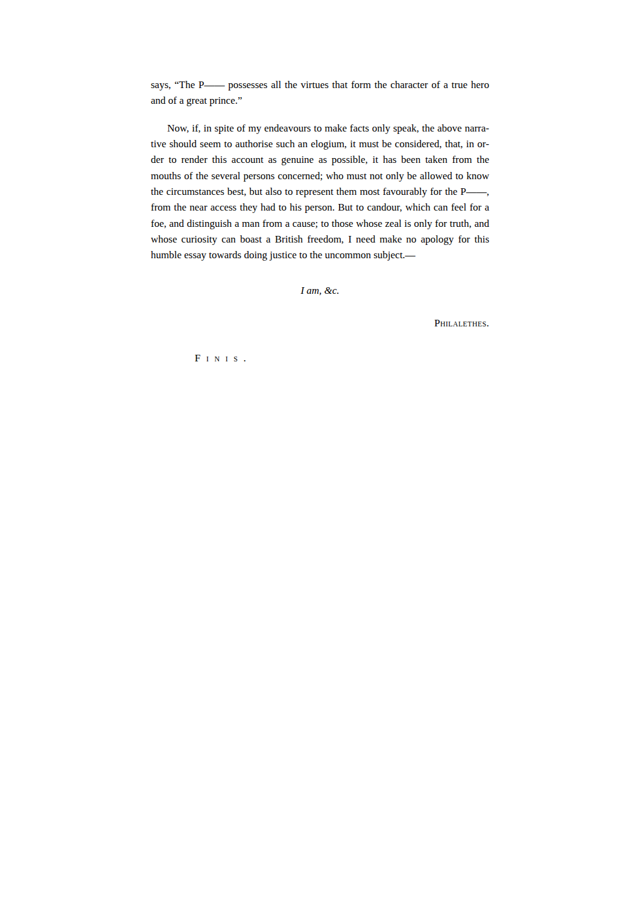says, “The P—— possesses all the virtues that form the character of a true hero and of a great prince.”
Now, if, in spite of my endeavours to make facts only speak, the above narrative should seem to authorise such an elogium, it must be considered, that, in order to render this account as genuine as possible, it has been taken from the mouths of the several persons concerned; who must not only be allowed to know the circumstances best, but also to represent them most favourably for the P——, from the near access they had to his person. But to candour, which can feel for a foe, and distinguish a man from a cause; to those whose zeal is only for truth, and whose curiosity can boast a British freedom, I need make no apology for this humble essay towards doing justice to the uncommon subject.—
I am, &c.
Philalethes.
Finis.